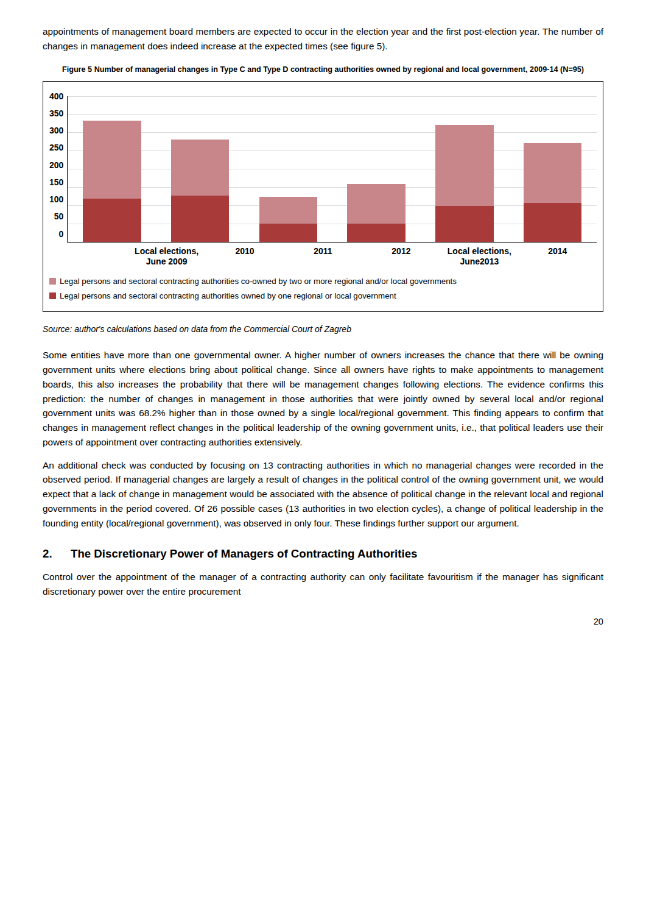appointments of management board members are expected to occur in the election year and the first post-election year. The number of changes in management does indeed increase at the expected times (see figure 5).
Figure 5 Number of managerial changes in Type C and Type D contracting authorities owned by regional and local government, 2009-14 (N=95)
400 350 300 250 200 150 100 50 0
Local elections, June 2009
2010
2011
2012
Local elections, June2013
2014
Legal persons and sectoral contracting authorities co-owned by two or more regional and/or local governments
Legal persons and sectoral contracting authorities owned by one regional or local government
Source: author's calculations based on data from the Commercial Court of Zagreb
Some entities have more than one governmental owner. A higher number of owners increases the chance that there will be owning government units where elections bring about political change. Since all owners have rights to make appointments to management boards, this also increases the probability that there will be management changes following elections. The evidence confirms this prediction: the number of changes in management in those authorities that were jointly owned by several local and/or regional government units was 68.2% higher than in those owned by a single local/regional government. This finding appears to confirm that changes in management reflect changes in the political leadership of the owning government units, i.e., that political leaders use their powers of appointment over contracting authorities extensively.
An additional check was conducted by focusing on 13 contracting authorities in which no managerial changes were recorded in the observed period. If managerial changes are largely a result of changes in the political control of the owning government unit, we would expect that a lack of change in management would be associated with the absence of political change in the relevant local and regional governments in the period covered. Of 26 possible cases (13 authorities in two election cycles), a change of political leadership in the founding entity (local/regional government), was observed in only four. These findings further support our argument.
2. The Discretionary Power of Managers of Contracting Authorities
Control over the appointment of the manager of a contracting authority can only facilitate favouritism if the manager has significant discretionary power over the entire procurement
20